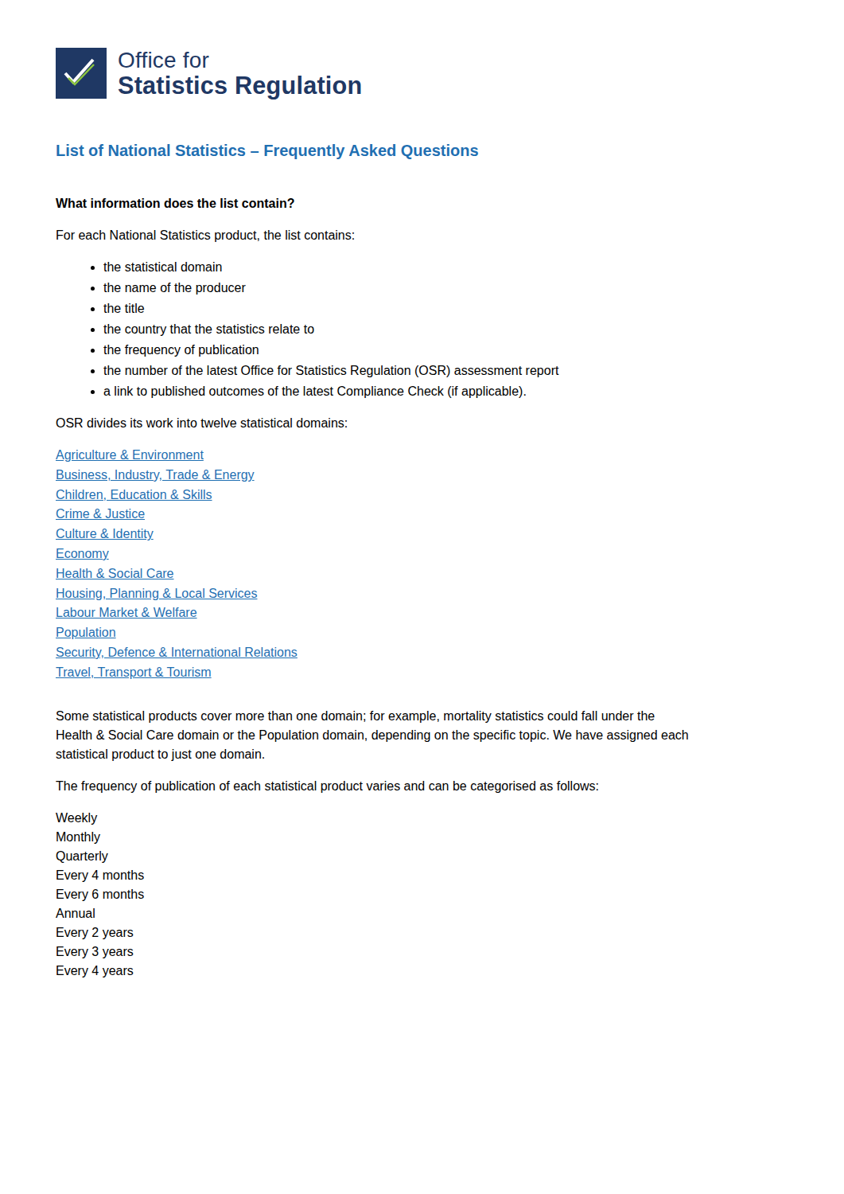| | Office for Statistics Regulation |
List of National Statistics – Frequently Asked Questions
What information does the list contain?
For each National Statistics product, the list contains:
the statistical domain
the name of the producer
the title
the country that the statistics relate to
the frequency of publication
the number of the latest Office for Statistics Regulation (OSR) assessment report
a link to published outcomes of the latest Compliance Check (if applicable).
OSR divides its work into twelve statistical domains:
Agriculture & Environment Business, Industry, Trade & Energy Children, Education & Skills Crime & Justice Culture & Identity Economy Health & Social Care Housing, Planning & Local Services Labour Market & Welfare Population Security, Defence & International Relations Travel, Transport & Tourism
Some statistical products cover more than one domain; for example, mortality statistics could fall under the Health & Social Care domain or the Population domain, depending on the specific topic. We have assigned each statistical product to just one domain.
The frequency of publication of each statistical product varies and can be categorised as follows:
Weekly
Monthly
Quarterly
Every 4 months
Every 6 months
Annual
Every 2 years
Every 3 years
Every 4 years